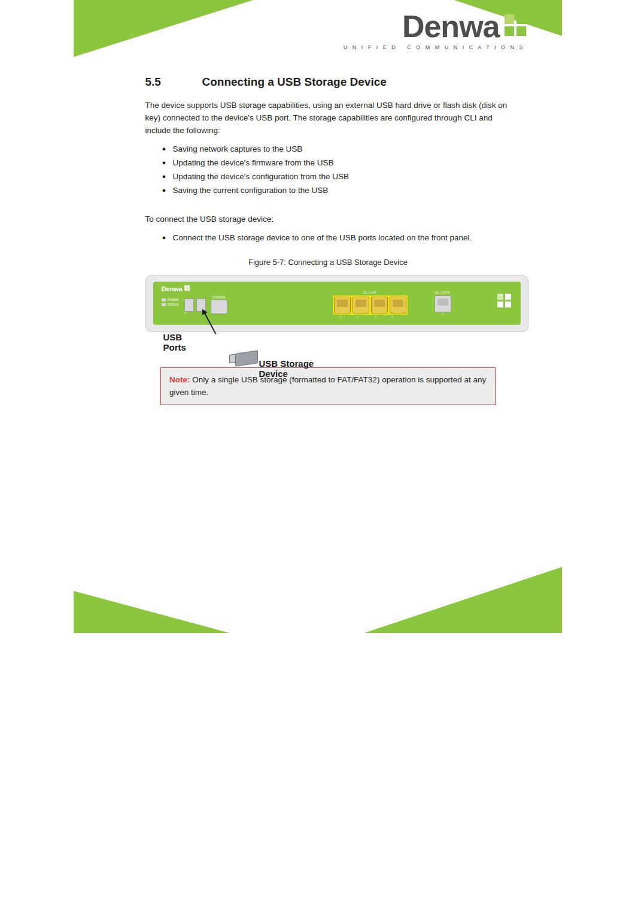Denwa
U N I F I E D C O M M U N I C A T I O N S
5.5 Connecting a USB Storage Device
The device supports USB storage capabilities, using an external USB hard drive or flash disk (disk on key) connected to the device's USB port. The storage capabilities are configured through CLI and include the following:
Saving network captures to the USB
Updating the device's firmware from the USB
Updating the device's configuration from the USB
Saving the current configuration to the USB
To connect the USB storage device:
Connect the USB storage device to one of the USB ports located on the front panel.
Figure 5-7: Connecting a USB Storage Device
Denwa
POWER
STATUS
• •
CONSOLE
S1 / LAN
1234
S2 / PSTN
1
USB
Ports
USB Storage
Device
Note: Only a single USB storage (formatted to FAT/FAT32) operation is supported at any given time.
www.denwaip.com